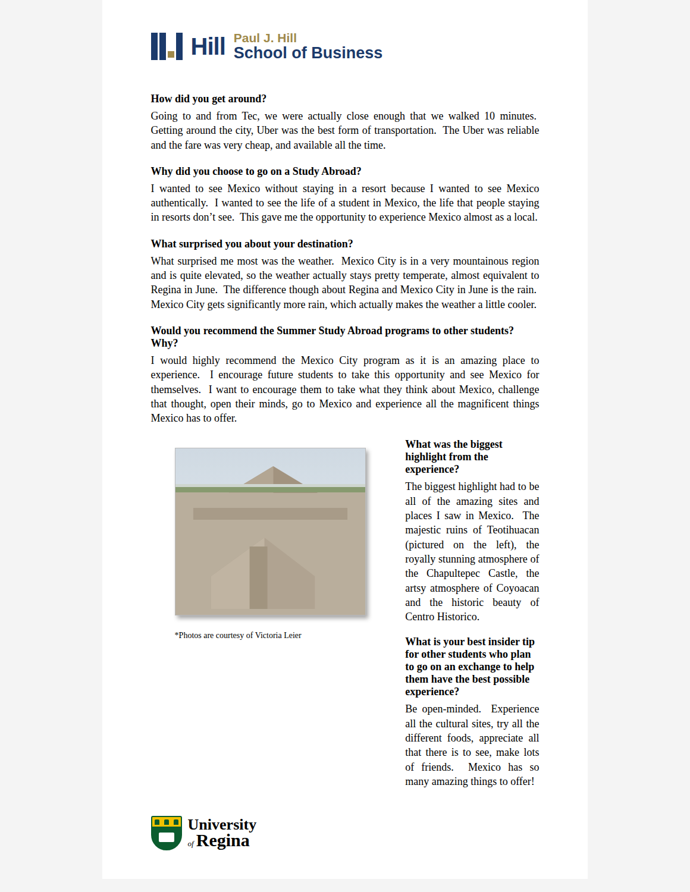Hill
Paul J. Hill
School of Business
How did you get around?
Going to and from Tec, we were actually close enough that we walked 10 minutes. Getting around the city, Uber was the best form of transportation. The Uber was reliable and the fare was very cheap, and available all the time.
Why did you choose to go on a Study Abroad?
I wanted to see Mexico without staying in a resort because I wanted to see Mexico authentically. I wanted to see the life of a student in Mexico, the life that people staying in resorts don’t see. This gave me the opportunity to experience Mexico almost as a local.
What surprised you about your destination?
What surprised me most was the weather. Mexico City is in a very mountainous region and is quite elevated, so the weather actually stays pretty temperate, almost equivalent to Regina in June. The difference though about Regina and Mexico City in June is the rain. Mexico City gets significantly more rain, which actually makes the weather a little cooler.
Would you recommend the Summer Study Abroad programs to other students? Why?
I would highly recommend the Mexico City program as it is an amazing place to experience. I encourage future students to take this opportunity and see Mexico for themselves. I want to encourage them to take what they think about Mexico, challenge that thought, open their minds, go to Mexico and experience all the magnificent things Mexico has to offer.
*Photos are courtesy of Victoria Leier
What was the biggest highlight from the experience?
The biggest highlight had to be all of the amazing sites and places I saw in Mexico. The majestic ruins of Teotihuacan (pictured on the left), the royally stunning atmosphere of the Chapultepec Castle, the artsy atmosphere of Coyoacan and the historic beauty of Centro Historico.
What is your best insider tip for other students who plan to go on an exchange to help them have the best possible experience?
Be open-minded. Experience all the cultural sites, try all the different foods, appreciate all that there is to see, make lots of friends. Mexico has so many amazing things to offer!
University
of Regina